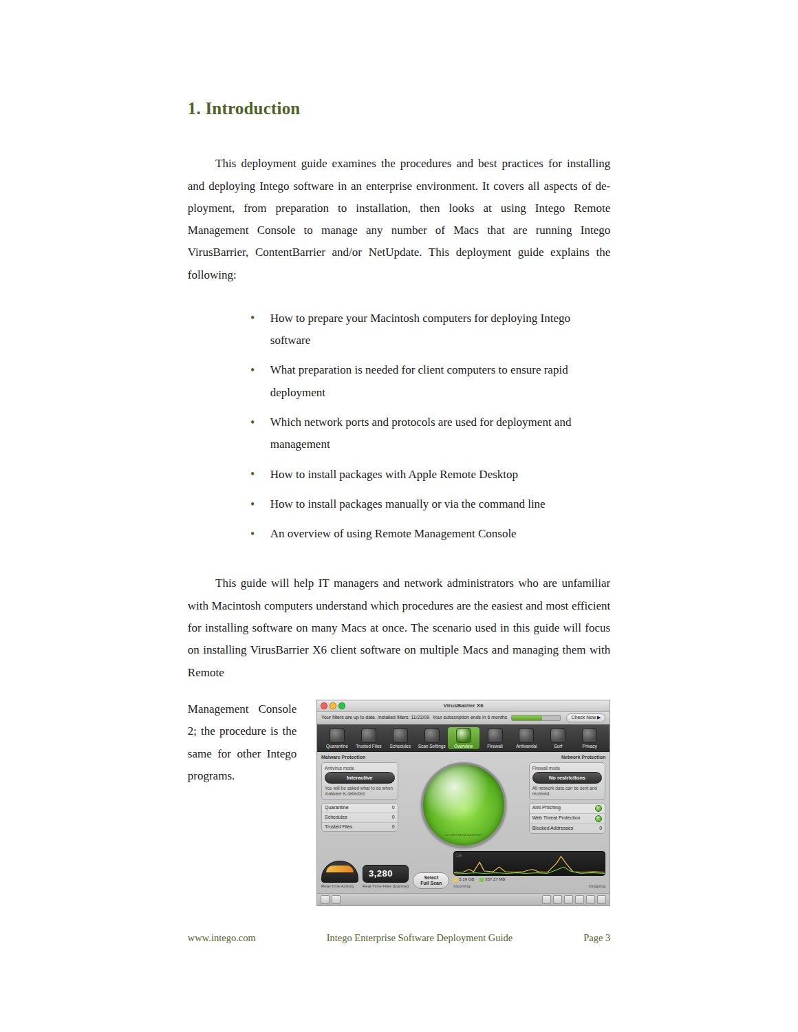1. Introduction
This deployment guide examines the procedures and best practices for installing and deploying Intego software in an enterprise environment. It covers all aspects of deployment, from preparation to installation, then looks at using Intego Remote Management Console to manage any number of Macs that are running Intego VirusBarrier, ContentBarrier and/or NetUpdate. This deployment guide explains the following:
How to prepare your Macintosh computers for deploying Intego software
What preparation is needed for client computers to ensure rapid deployment
Which network ports and protocols are used for deployment and management
How to install packages with Apple Remote Desktop
How to install packages manually or via the command line
An overview of using Remote Management Console
This guide will help IT managers and network administrators who are unfamiliar with Macintosh computers understand which procedures are the easiest and most efficient for installing software on many Macs at once. The scenario used in this guide will focus on installing VirusBarrier X6 client software on multiple Macs and managing them with Remote
VirusBarrier X6
Your filters are up to date. Installed filters: 11/23/09 Your subscription ends in 6 months Check Now ▶
Quarantine
Trusted Files
Schedules
Scan Settings
Overview
Firewall
Antivandal
Surf
Privacy
Malware Protection Network Protection
Antivirus mode
Interactive
You will be asked what to do when malware is detected.
Quarantine 0
Schedules 0
Trusted Files 0
Firewall mode
No restrictions
All network data can be sent and received.
Anti-Phishing
Web Threat Protection
Blocked Addresses 0
Real-Time Activity
3,280
Real-Time Files Scanned
Select
Full Scan
526 0
5.19 GB 357.27 MB
Incoming Outgoing
Management Console 2; the procedure is the same for other Intego programs.
www.intego.com Intego Enterprise Software Deployment Guide Page 3